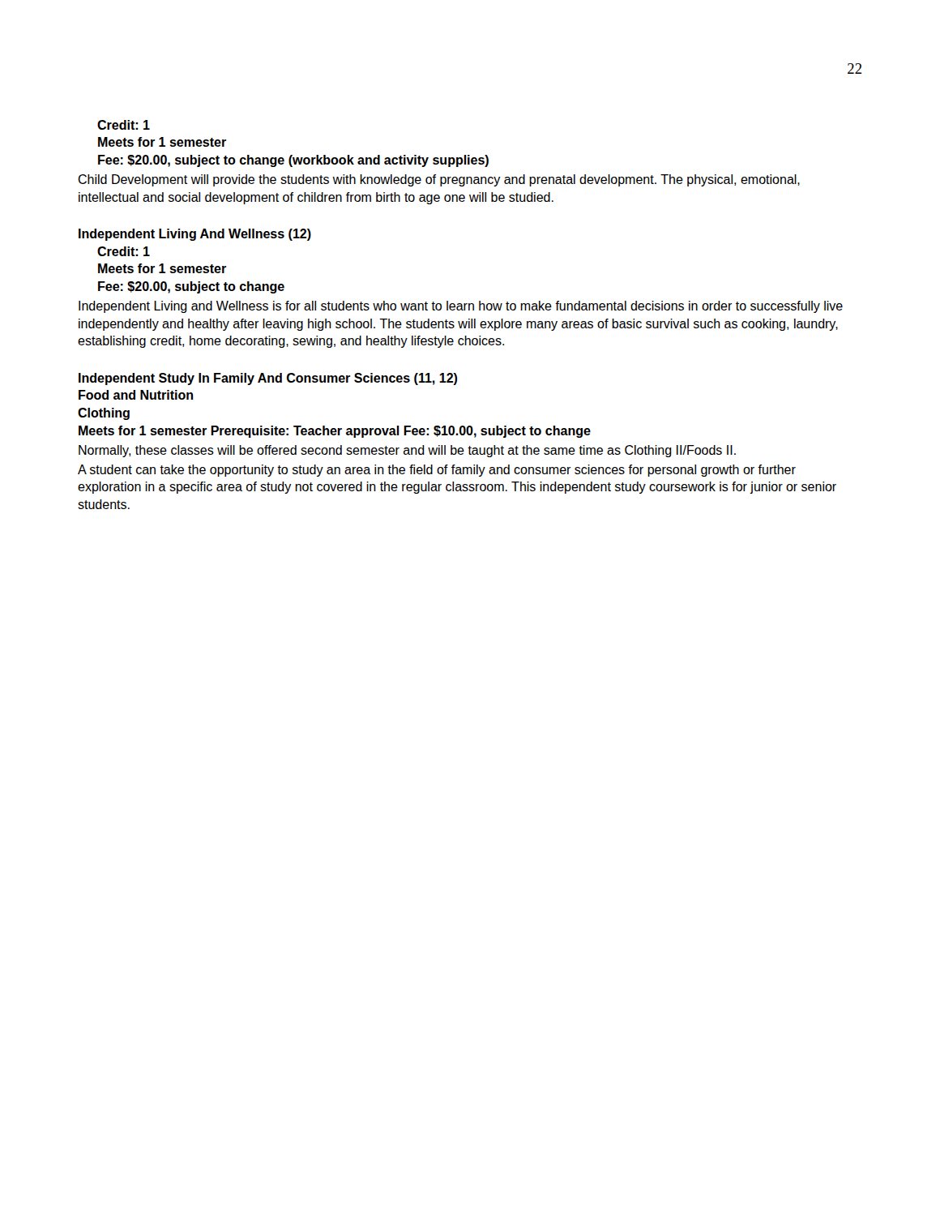22
Credit: 1
Meets for 1 semester
Fee: $20.00, subject to change (workbook and activity supplies)
Child Development will provide the students with knowledge of pregnancy and prenatal development. The physical, emotional, intellectual and social development of children from birth to age one will be studied.
Independent Living And Wellness (12)
Credit: 1
Meets for 1 semester
Fee: $20.00, subject to change
Independent Living and Wellness is for all students who want to learn how to make fundamental decisions in order to successfully live independently and healthy after leaving high school. The students will explore many areas of basic survival such as cooking, laundry, establishing credit, home decorating, sewing, and healthy lifestyle choices.
Independent Study In Family And Consumer Sciences (11, 12)
Food and Nutrition
Clothing
Meets for 1 semester Prerequisite: Teacher approval Fee: $10.00, subject to change
Normally, these classes will be offered second semester and will be taught at the same time as Clothing II/Foods II.
A student can take the opportunity to study an area in the field of family and consumer sciences for personal growth or further exploration in a specific area of study not covered in the regular classroom. This independent study coursework is for junior or senior students.